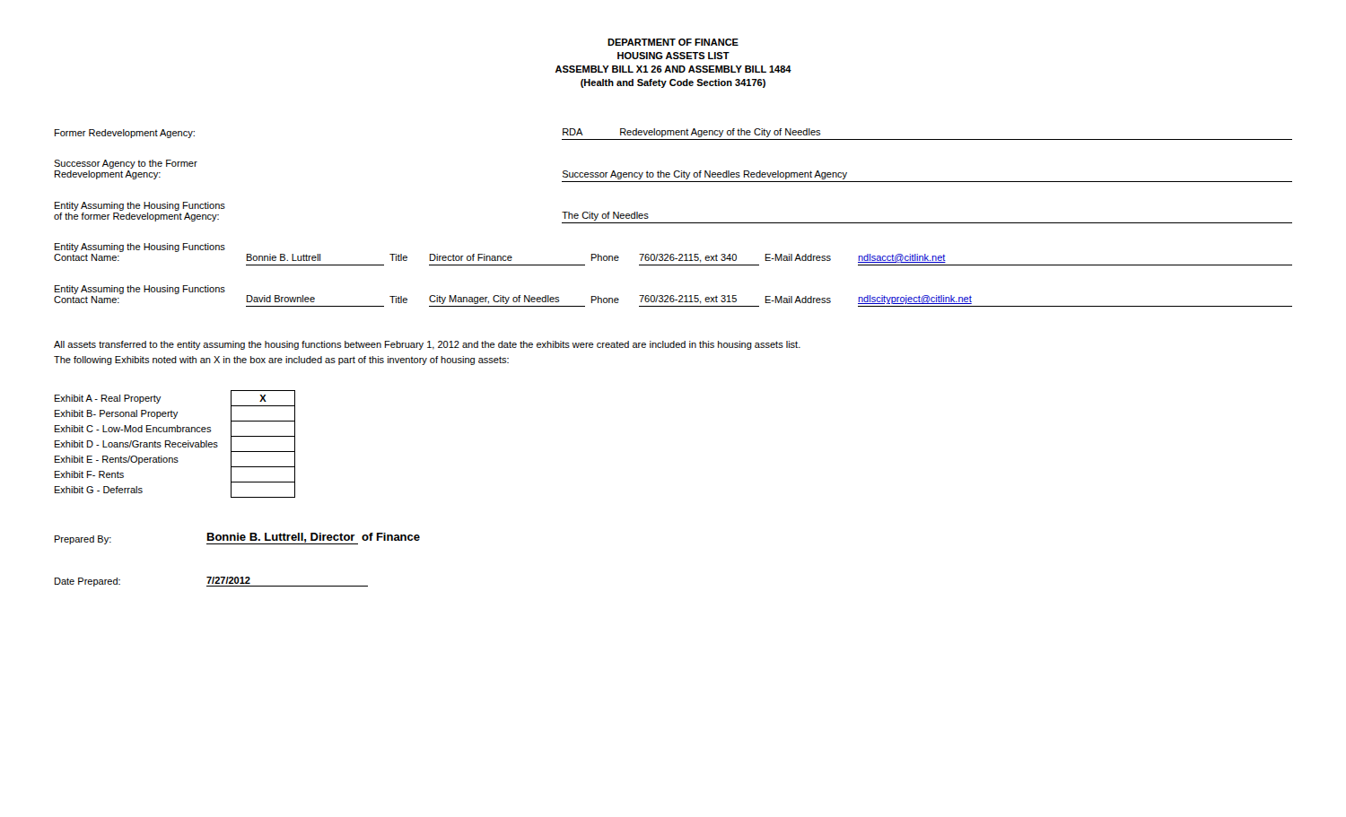DEPARTMENT OF FINANCE
HOUSING ASSETS LIST
ASSEMBLY BILL X1 26 AND ASSEMBLY BILL 1484
(Health and Safety Code Section 34176)
| Former Redevelopment Agency: | RDA | Redevelopment Agency of the City of Needles |
| Successor Agency to the Former Redevelopment Agency: | Successor Agency to the City of Needles Redevelopment Agency |
| Entity Assuming the Housing Functions of the former Redevelopment Agency: | The City of Needles |
| Entity Assuming the Housing Functions Contact Name: | Bonnie B. Luttrell | Title | Director of Finance | Phone | 760/326-2115, ext 340 | E-Mail Address | ndlsacct@citlink.net |
| Entity Assuming the Housing Functions Contact Name: | David Brownlee | Title | City Manager, City of Needles | Phone | 760/326-2115, ext 315 | E-Mail Address | ndlscityproject@citlink.net |
All assets transferred to the entity assuming the housing functions between February 1, 2012 and the date the exhibits were created are included in this housing assets list.
The following Exhibits noted with an X in the box are included as part of this inventory of housing assets:
| Exhibit A - Real Property | X |
| Exhibit B- Personal Property | |
| Exhibit C - Low-Mod Encumbrances | |
| Exhibit D - Loans/Grants Receivables | |
| Exhibit E - Rents/Operations | |
| Exhibit F- Rents | |
| Exhibit G - Deferrals | |
| Prepared By: | Bonnie B. Luttrell, Director of Finance |
| Date Prepared: | 7/27/2012 |